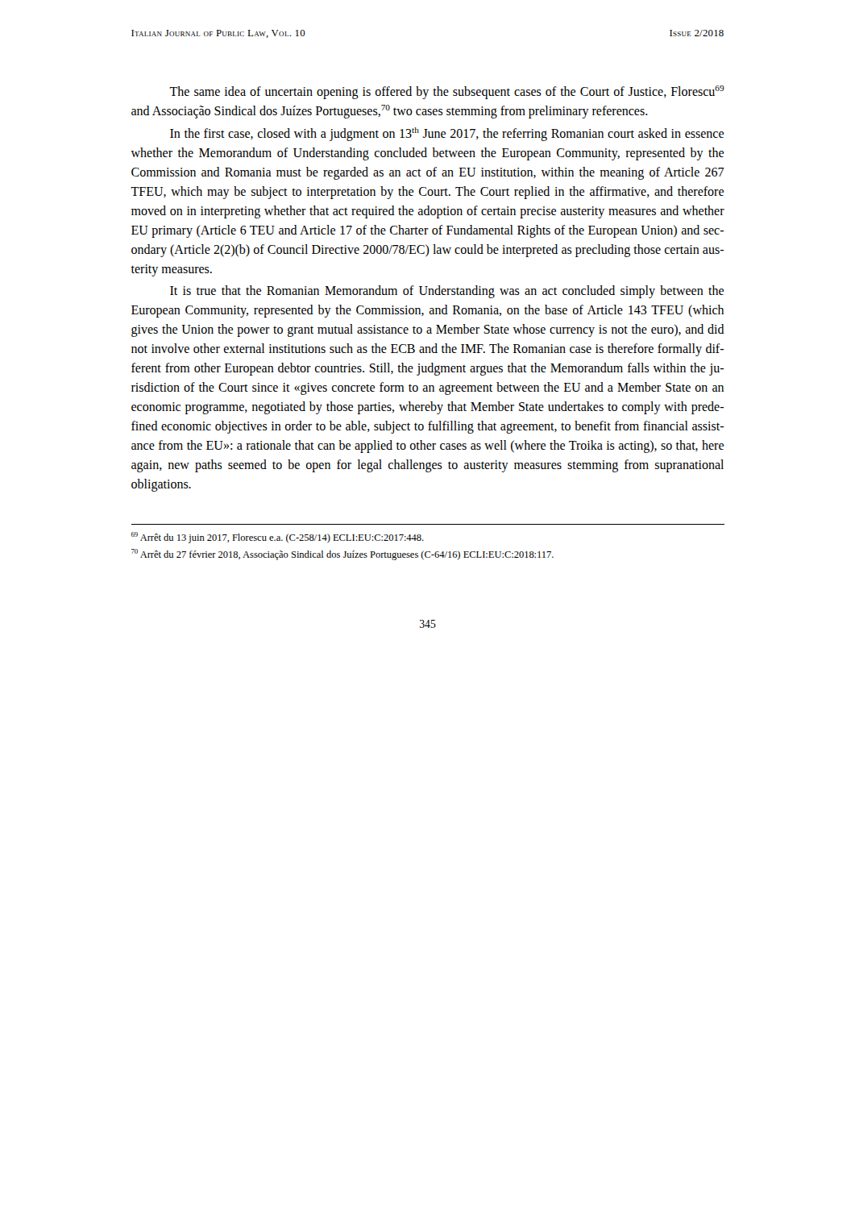Italian Journal of Public Law, Vol. 10 Issue 2/2018
The same idea of uncertain opening is offered by the subsequent cases of the Court of Justice, Florescu69 and Associação Sindical dos Juízes Portugueses,70 two cases stemming from preliminary references.
In the first case, closed with a judgment on 13th June 2017, the referring Romanian court asked in essence whether the Memorandum of Understanding concluded between the European Community, represented by the Commission and Romania must be regarded as an act of an EU institution, within the meaning of Article 267 TFEU, which may be subject to interpretation by the Court. The Court replied in the affirmative, and therefore moved on in interpreting whether that act required the adoption of certain precise austerity measures and whether EU primary (Article 6 TEU and Article 17 of the Charter of Fundamental Rights of the European Union) and secondary (Article 2(2)(b) of Council Directive 2000/78/EC) law could be interpreted as precluding those certain austerity measures.
It is true that the Romanian Memorandum of Understanding was an act concluded simply between the European Community, represented by the Commission, and Romania, on the base of Article 143 TFEU (which gives the Union the power to grant mutual assistance to a Member State whose currency is not the euro), and did not involve other external institutions such as the ECB and the IMF. The Romanian case is therefore formally different from other European debtor countries. Still, the judgment argues that the Memorandum falls within the jurisdiction of the Court since it «gives concrete form to an agreement between the EU and a Member State on an economic programme, negotiated by those parties, whereby that Member State undertakes to comply with predefined economic objectives in order to be able, subject to fulfilling that agreement, to benefit from financial assistance from the EU»: a rationale that can be applied to other cases as well (where the Troika is acting), so that, here again, new paths seemed to be open for legal challenges to austerity measures stemming from supranational obligations.
69 Arrêt du 13 juin 2017, Florescu e.a. (C-258/14) ECLI:EU:C:2017:448.
70 Arrêt du 27 février 2018, Associação Sindical dos Juízes Portugueses (C-64/16) ECLI:EU:C:2018:117.
345